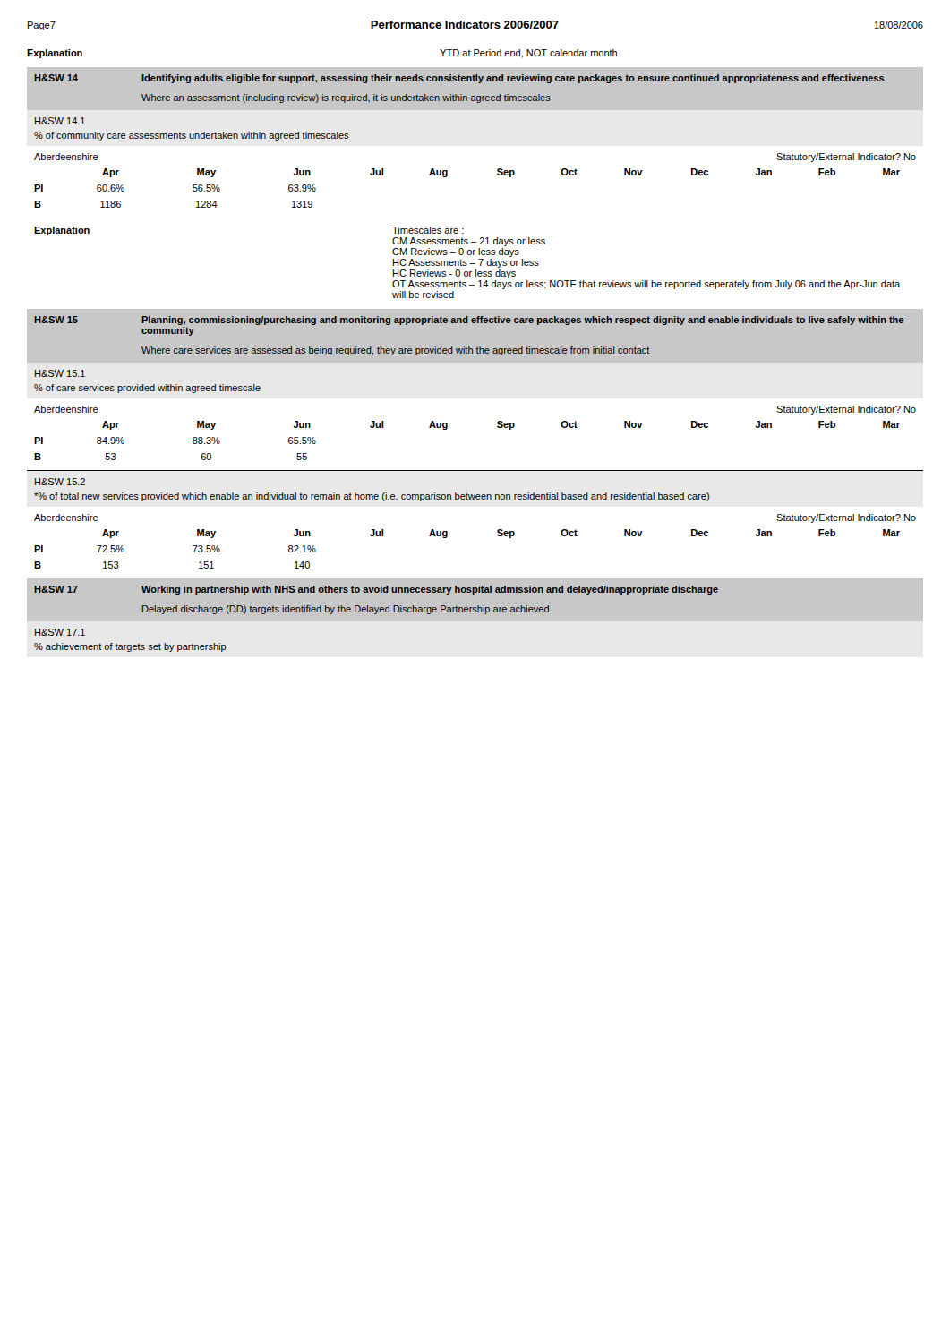Page7
Performance Indicators 2006/2007
18/08/2006
Explanation
YTD at Period end, NOT calendar month
H&SW 14
Identifying adults eligible for support, assessing their needs consistently and reviewing care packages to ensure continued appropriateness and effectiveness
Where an assessment (including review) is required, it is undertaken within agreed timescales
H&SW 14.1
% of community care assessments undertaken within agreed timescales
Aberdeenshire
Statutory/External Indicator? No
| | Apr | May | Jun | Jul | Aug | Sep | Oct | Nov | Dec | Jan | Feb | Mar |
| --- | --- | --- | --- | --- | --- | --- | --- | --- | --- | --- | --- | --- |
| PI | 60.6% | 56.5% | 63.9% | | | | | | | | | |
| B | 1186 | 1284 | 1319 | | | | | | | | | |
Explanation
Timescales are :
CM Assessments – 21 days or less
CM Reviews – 0 or less days
HC Assessments – 7 days or less
HC Reviews - 0 or less days
OT Assessments – 14 days or less; NOTE that reviews will be reported seperately from July 06 and the Apr-Jun data will be revised
H&SW 15
Planning, commissioning/purchasing and monitoring appropriate and effective care packages which respect dignity and enable individuals to live safely within the community
Where care services are assessed as being required, they are provided with the agreed timescale from initial contact
H&SW 15.1
% of care services provided within agreed timescale
Aberdeenshire
Statutory/External Indicator? No
| | Apr | May | Jun | Jul | Aug | Sep | Oct | Nov | Dec | Jan | Feb | Mar |
| --- | --- | --- | --- | --- | --- | --- | --- | --- | --- | --- | --- | --- |
| PI | 84.9% | 88.3% | 65.5% | | | | | | | | | |
| B | 53 | 60 | 55 | | | | | | | | | |
H&SW 15.2
*% of total new services provided which enable an individual to remain at home (i.e. comparison between non residential based and residential based care)
Aberdeenshire
Statutory/External Indicator? No
| | Apr | May | Jun | Jul | Aug | Sep | Oct | Nov | Dec | Jan | Feb | Mar |
| --- | --- | --- | --- | --- | --- | --- | --- | --- | --- | --- | --- | --- |
| PI | 72.5% | 73.5% | 82.1% | | | | | | | | | |
| B | 153 | 151 | 140 | | | | | | | | | |
H&SW 17
Working in partnership with NHS and others to avoid unnecessary hospital admission and delayed/inappropriate discharge
Delayed discharge (DD) targets identified by the Delayed Discharge Partnership are achieved
H&SW 17.1
% achievement of targets set by partnership